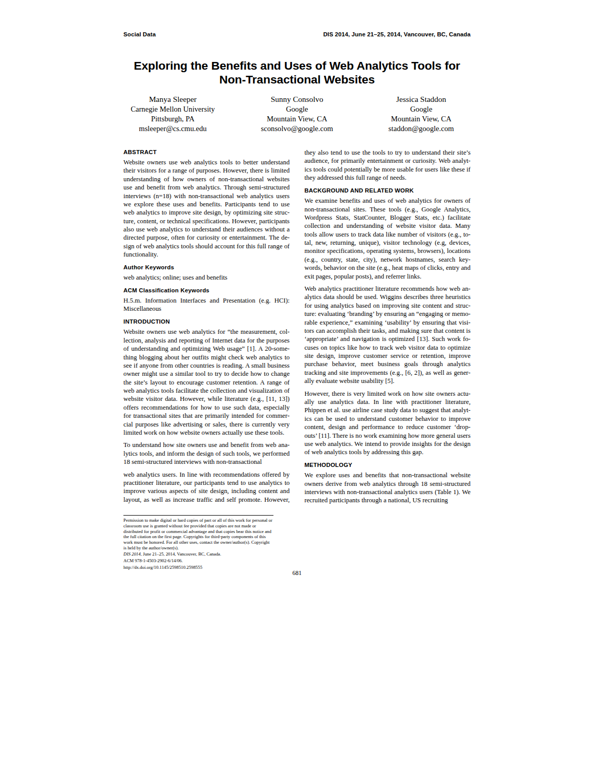Social Data
DIS 2014, June 21–25, 2014, Vancouver, BC, Canada
Exploring the Benefits and Uses of Web Analytics Tools for
Non-Transactional Websites
Manya Sleeper
Carnegie Mellon University
Pittsburgh, PA
msleeper@cs.cmu.edu
Sunny Consolvo
Google
Mountain View, CA
sconsolvo@google.com
Jessica Staddon
Google
Mountain View, CA
staddon@google.com
ABSTRACT
Website owners use web analytics tools to better understand their visitors for a range of purposes. However, there is limited understanding of how owners of non-transactional websites use and benefit from web analytics. Through semi-structured interviews (n=18) with non-transactional web analytics users we explore these uses and benefits. Participants tend to use web analytics to improve site design, by optimizing site structure, content, or technical specifications. However, participants also use web analytics to understand their audiences without a directed purpose, often for curiosity or entertainment. The design of web analytics tools should account for this full range of functionality.
Author Keywords
web analytics; online; uses and benefits
ACM Classification Keywords
H.5.m. Information Interfaces and Presentation (e.g. HCI): Miscellaneous
INTRODUCTION
Website owners use web analytics for “the measurement, collection, analysis and reporting of Internet data for the purposes of understanding and optimizing Web usage” [1]. A 20-something blogging about her outfits might check web analytics to see if anyone from other countries is reading. A small business owner might use a similar tool to try to decide how to change the site’s layout to encourage customer retention. A range of web analytics tools facilitate the collection and visualization of website visitor data. However, while literature (e.g., [11, 13]) offers recommendations for how to use such data, especially for transactional sites that are primarily intended for commercial purposes like advertising or sales, there is currently very limited work on how website owners actually use these tools.
To understand how site owners use and benefit from web analytics tools, and inform the design of such tools, we performed 18 semi-structured interviews with non-transactional
web analytics users. In line with recommendations offered by practitioner literature, our participants tend to use analytics to improve various aspects of site design, including content and layout, as well as increase traffic and self promote. However, they also tend to use the tools to try to understand their site’s audience, for primarily entertainment or curiosity. Web analytics tools could potentially be more usable for users like these if they addressed this full range of needs.
BACKGROUND AND RELATED WORK
We examine benefits and uses of web analytics for owners of non-transactional sites. These tools (e.g., Google Analytics, Wordpress Stats, StatCounter, Blogger Stats, etc.) facilitate collection and understanding of website visitor data. Many tools allow users to track data like number of visitors (e.g., total, new, returning, unique), visitor technology (e.g, devices, monitor specifications, operating systems, browsers), locations (e.g., country, state, city), network hostnames, search keywords, behavior on the site (e.g., heat maps of clicks, entry and exit pages, popular posts), and referrer links.
Web analytics practitioner literature recommends how web analytics data should be used. Wiggins describes three heuristics for using analytics based on improving site content and structure: evaluating ‘branding’ by ensuring an “engaging or memorable experience,” examining ‘usability’ by ensuring that visitors can accomplish their tasks, and making sure that content is ‘appropriate’ and navigation is optimized [13]. Such work focuses on topics like how to track web visitor data to optimize site design, improve customer service or retention, improve purchase behavior, meet business goals through analytics tracking and site improvements (e.g., [6, 2]), as well as generally evaluate website usability [5].
However, there is very limited work on how site owners actually use analytics data. In line with practitioner literature, Phippen et al. use airline case study data to suggest that analytics can be used to understand customer behavior to improve content, design and performance to reduce customer ‘drop-outs’ [11]. There is no work examining how more general users use web analytics. We intend to provide insights for the design of web analytics tools by addressing this gap.
METHODOLOGY
We explore uses and benefits that non-transactional website owners derive from web analytics through 18 semi-structured interviews with non-transactional analytics users (Table 1). We recruited participants through a national, US recruiting
Permission to make digital or hard copies of part or all of this work for personal or classroom use is granted without fee provided that copies are not made or distributed for profit or commercial advantage and that copies bear this notice and the full citation on the first page. Copyrights for third-party components of this work must be honored. For all other uses, contact the owner/author(s). Copyright is held by the author/owner(s).
DIS 2014, June 21–25, 2014, Vancouver, BC, Canada.
ACM 978-1-4503-2902-6/14/06.
http://dx.doi.org/10.1145/2598510.2598555
681